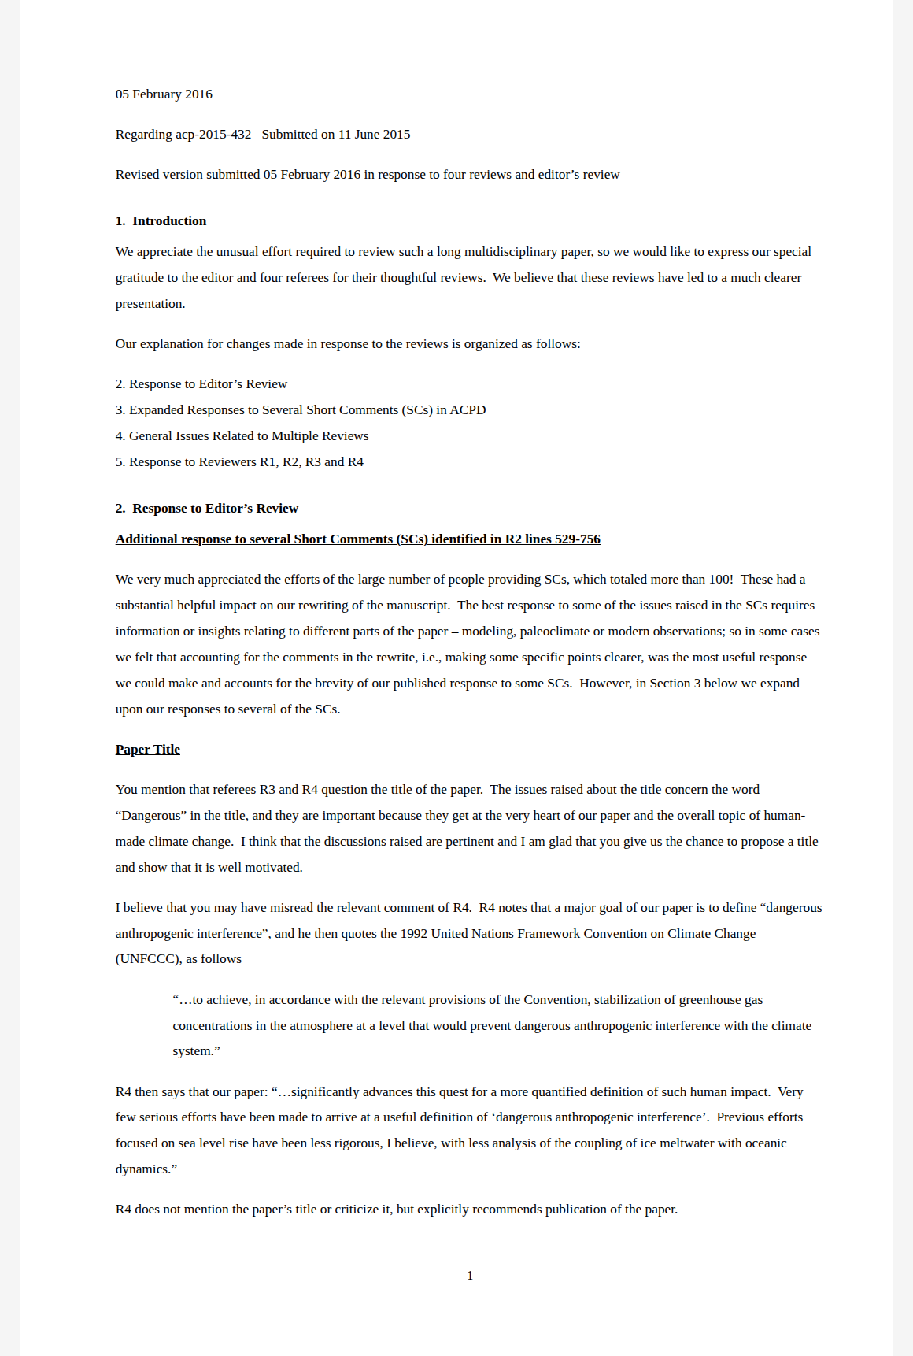05 February 2016
Regarding acp-2015-432 Submitted on 11 June 2015
Revised version submitted 05 February 2016 in response to four reviews and editor’s review
1. Introduction
We appreciate the unusual effort required to review such a long multidisciplinary paper, so we would like to express our special gratitude to the editor and four referees for their thoughtful reviews. We believe that these reviews have led to a much clearer presentation.
Our explanation for changes made in response to the reviews is organized as follows:
2. Response to Editor’s Review
3. Expanded Responses to Several Short Comments (SCs) in ACPD
4. General Issues Related to Multiple Reviews
5. Response to Reviewers R1, R2, R3 and R4
2. Response to Editor’s Review
Additional response to several Short Comments (SCs) identified in R2 lines 529-756
We very much appreciated the efforts of the large number of people providing SCs, which totaled more than 100! These had a substantial helpful impact on our rewriting of the manuscript. The best response to some of the issues raised in the SCs requires information or insights relating to different parts of the paper – modeling, paleoclimate or modern observations; so in some cases we felt that accounting for the comments in the rewrite, i.e., making some specific points clearer, was the most useful response we could make and accounts for the brevity of our published response to some SCs. However, in Section 3 below we expand upon our responses to several of the SCs.
Paper Title
You mention that referees R3 and R4 question the title of the paper. The issues raised about the title concern the word “Dangerous” in the title, and they are important because they get at the very heart of our paper and the overall topic of human-made climate change. I think that the discussions raised are pertinent and I am glad that you give us the chance to propose a title and show that it is well motivated.
I believe that you may have misread the relevant comment of R4. R4 notes that a major goal of our paper is to define “dangerous anthropogenic interference”, and he then quotes the 1992 United Nations Framework Convention on Climate Change (UNFCCC), as follows
“…to achieve, in accordance with the relevant provisions of the Convention, stabilization of greenhouse gas concentrations in the atmosphere at a level that would prevent dangerous anthropogenic interference with the climate system.”
R4 then says that our paper: “…significantly advances this quest for a more quantified definition of such human impact. Very few serious efforts have been made to arrive at a useful definition of ‘dangerous anthropogenic interference’. Previous efforts focused on sea level rise have been less rigorous, I believe, with less analysis of the coupling of ice meltwater with oceanic dynamics.”
R4 does not mention the paper’s title or criticize it, but explicitly recommends publication of the paper.
1